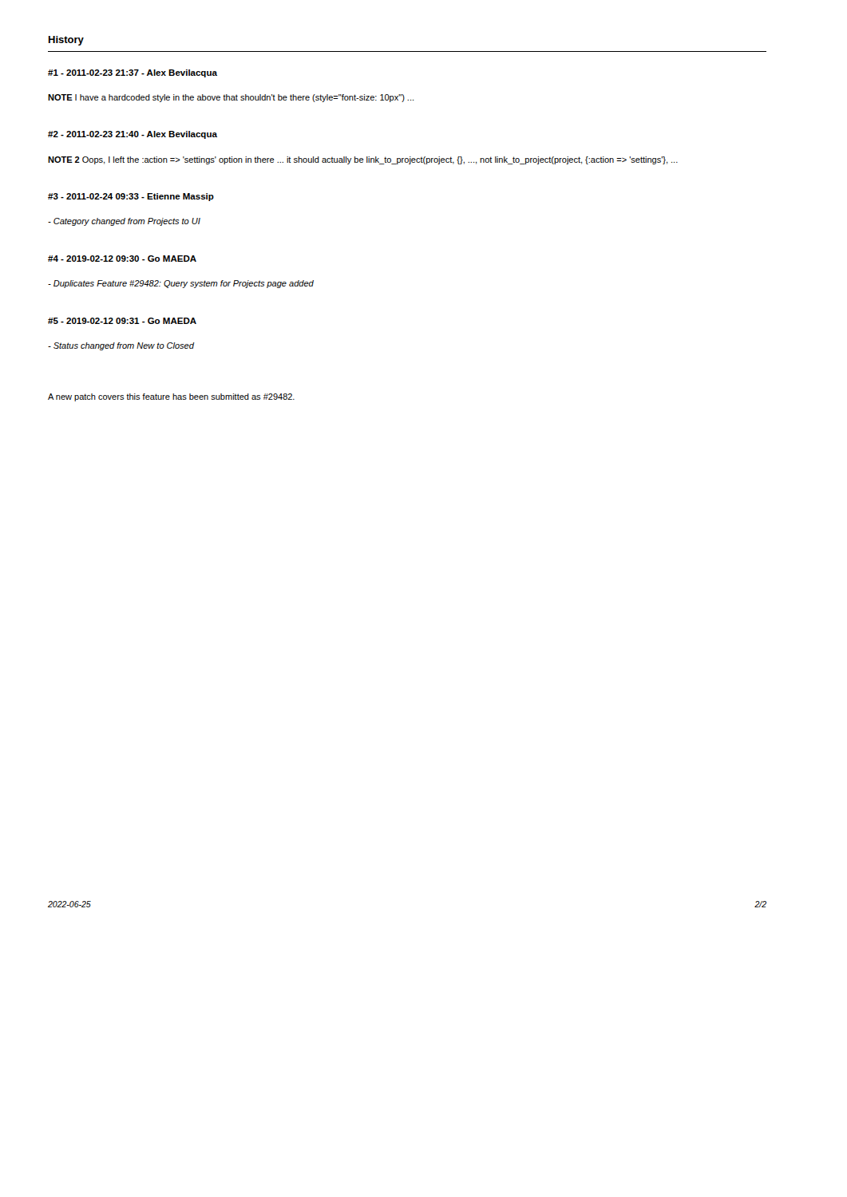History
#1 - 2011-02-23 21:37 - Alex Bevilacqua
NOTE I have a hardcoded style in the above that shouldn't be there (style="font-size: 10px") ...
#2 - 2011-02-23 21:40 - Alex Bevilacqua
NOTE 2 Oops, I left the :action => 'settings' option in there ... it should actually be link_to_project(project, {}, ..., not link_to_project(project, {:action => 'settings'}, ...
#3 - 2011-02-24 09:33 - Etienne Massip
- Category changed from Projects to UI
#4 - 2019-02-12 09:30 - Go MAEDA
- Duplicates Feature #29482: Query system for Projects page added
#5 - 2019-02-12 09:31 - Go MAEDA
- Status changed from New to Closed
A new patch covers this feature has been submitted as #29482.
2022-06-25 2/2